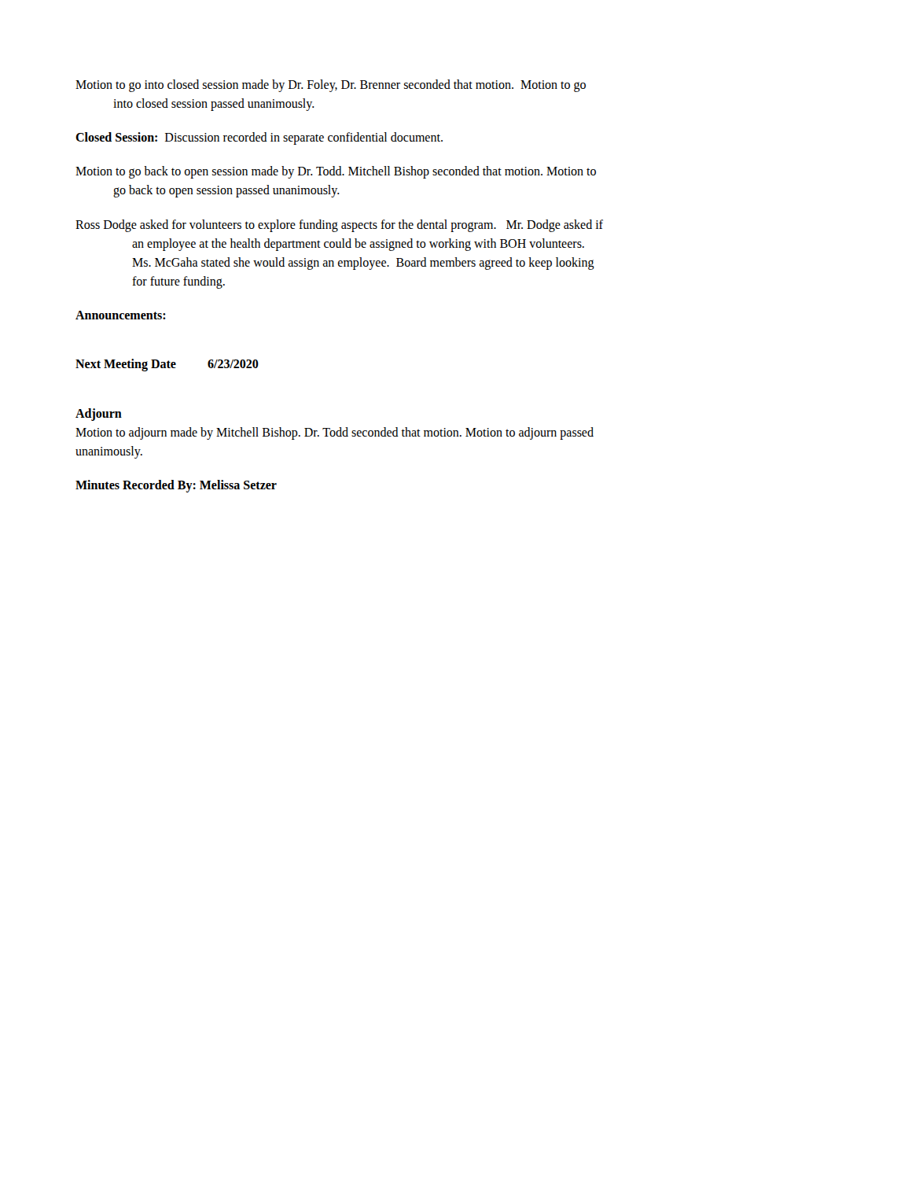Motion to go into closed session made by Dr. Foley, Dr. Brenner seconded that motion. Motion to go into closed session passed unanimously.
Closed Session: Discussion recorded in separate confidential document.
Motion to go back to open session made by Dr. Todd. Mitchell Bishop seconded that motion. Motion to go back to open session passed unanimously.
Ross Dodge asked for volunteers to explore funding aspects for the dental program. Mr. Dodge asked if an employee at the health department could be assigned to working with BOH volunteers. Ms. McGaha stated she would assign an employee. Board members agreed to keep looking for future funding.
Announcements:
Next Meeting Date6/23/2020
Adjourn
Motion to adjourn made by Mitchell Bishop. Dr. Todd seconded that motion. Motion to adjourn passed unanimously.
Minutes Recorded By: Melissa Setzer